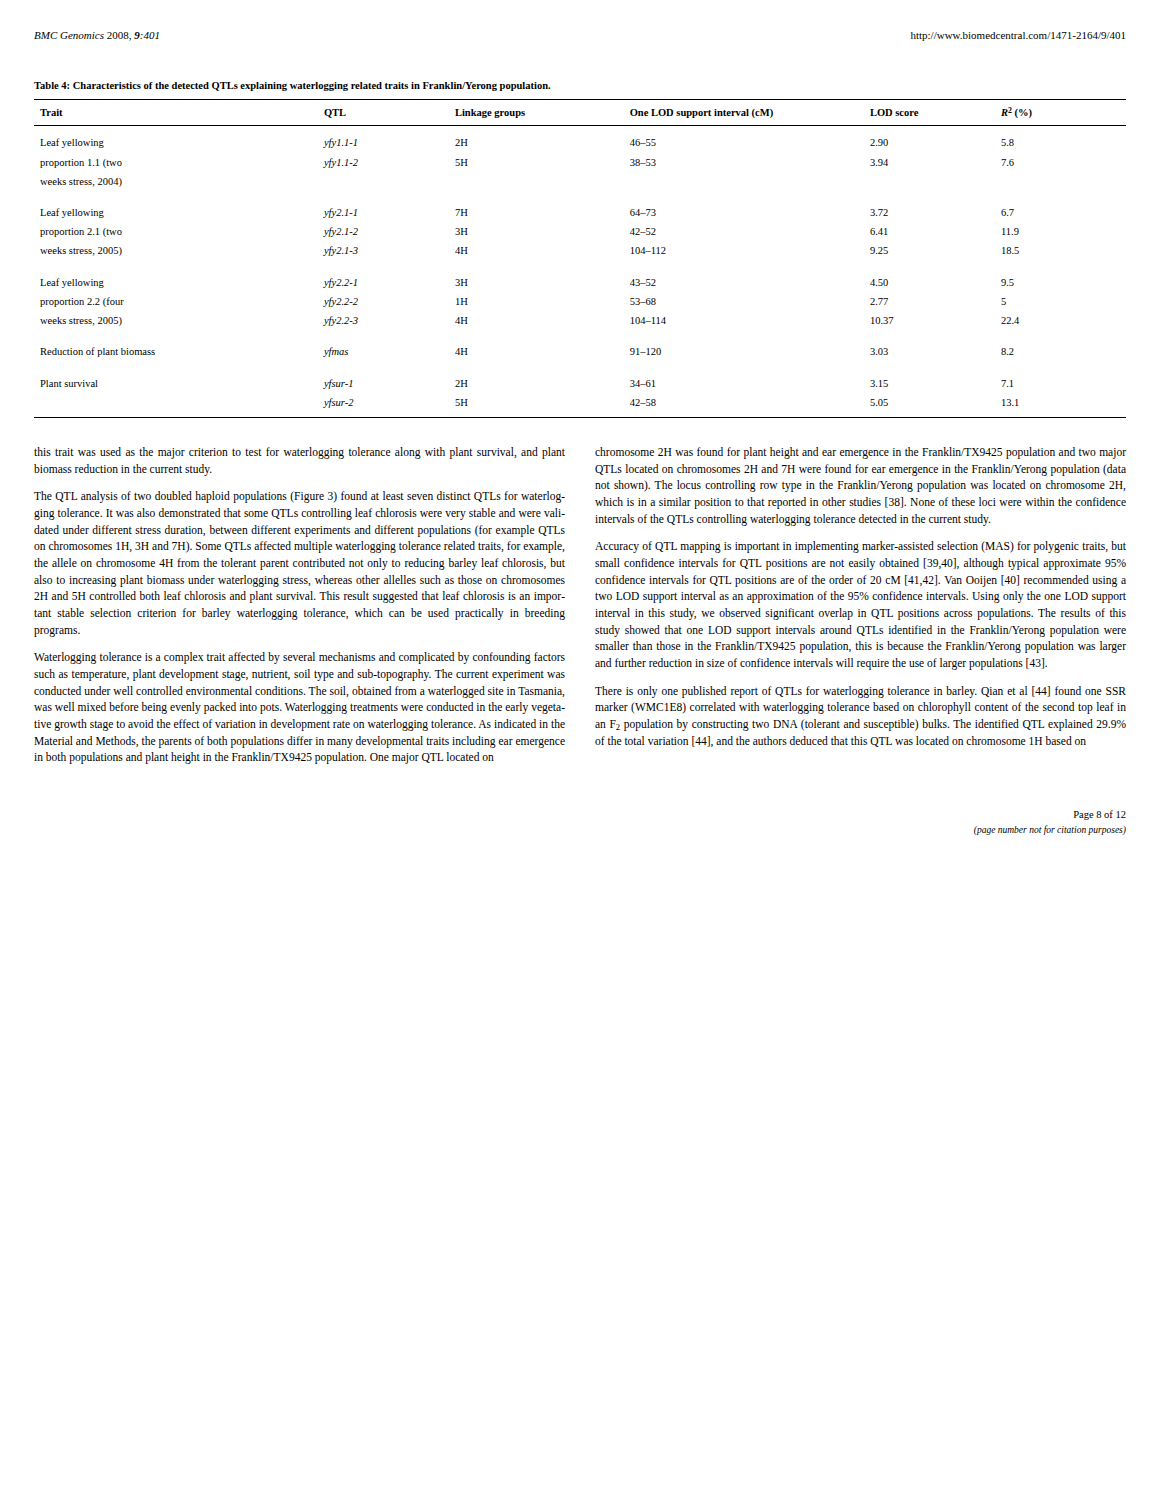BMC Genomics 2008, 9:401
http://www.biomedcentral.com/1471-2164/9/401
Table 4: Characteristics of the detected QTLs explaining waterlogging related traits in Franklin/Yerong population.
| Trait | QTL | Linkage groups | One LOD support interval (cM) | LOD score | R 2 (%) |
| --- | --- | --- | --- | --- | --- |
| Leaf yellowing | yfy1.1-1 | 2H | 46–55 | 2.90 | 5.8 |
| proportion 1.1 (two | yfy1.1-2 | 5H | 38–53 | 3.94 | 7.6 |
| weeks stress, 2004) | | | | | |
| Leaf yellowing | yfy2.1-1 | 7H | 64–73 | 3.72 | 6.7 |
| proportion 2.1 (two | yfy2.1-2 | 3H | 42–52 | 6.41 | 11.9 |
| weeks stress, 2005) | yfy2.1-3 | 4H | 104–112 | 9.25 | 18.5 |
| Leaf yellowing | yfy2.2-1 | 3H | 43–52 | 4.50 | 9.5 |
| proportion 2.2 (four | yfy2.2-2 | 1H | 53–68 | 2.77 | 5 |
| weeks stress, 2005) | yfy2.2-3 | 4H | 104–114 | 10.37 | 22.4 |
| Reduction of plant biomass | yfmas | 4H | 91–120 | 3.03 | 8.2 |
| Plant survival | yfsur-1 | 2H | 34–61 | 3.15 | 7.1 |
| | yfsur-2 | 5H | 42–58 | 5.05 | 13.1 |
this trait was used as the major criterion to test for waterlogging tolerance along with plant survival, and plant biomass reduction in the current study.
The QTL analysis of two doubled haploid populations (Figure 3) found at least seven distinct QTLs for waterlogging tolerance. It was also demonstrated that some QTLs controlling leaf chlorosis were very stable and were validated under different stress duration, between different experiments and different populations (for example QTLs on chromosomes 1H, 3H and 7H). Some QTLs affected multiple waterlogging tolerance related traits, for example, the allele on chromosome 4H from the tolerant parent contributed not only to reducing barley leaf chlorosis, but also to increasing plant biomass under waterlogging stress, whereas other allelles such as those on chromosomes 2H and 5H controlled both leaf chlorosis and plant survival. This result suggested that leaf chlorosis is an important stable selection criterion for barley waterlogging tolerance, which can be used practically in breeding programs.
Waterlogging tolerance is a complex trait affected by several mechanisms and complicated by confounding factors such as temperature, plant development stage, nutrient, soil type and sub-topography. The current experiment was conducted under well controlled environmental conditions. The soil, obtained from a waterlogged site in Tasmania, was well mixed before being evenly packed into pots. Waterlogging treatments were conducted in the early vegetative growth stage to avoid the effect of variation in development rate on waterlogging tolerance. As indicated in the Material and Methods, the parents of both populations differ in many developmental traits including ear emergence in both populations and plant height in the Franklin/TX9425 population. One major QTL located on
chromosome 2H was found for plant height and ear emergence in the Franklin/TX9425 population and two major QTLs located on chromosomes 2H and 7H were found for ear emergence in the Franklin/Yerong population (data not shown). The locus controlling row type in the Franklin/Yerong population was located on chromosome 2H, which is in a similar position to that reported in other studies [38]. None of these loci were within the confidence intervals of the QTLs controlling waterlogging tolerance detected in the current study.
Accuracy of QTL mapping is important in implementing marker-assisted selection (MAS) for polygenic traits, but small confidence intervals for QTL positions are not easily obtained [39,40], although typical approximate 95% confidence intervals for QTL positions are of the order of 20 cM [41,42]. Van Ooijen [40] recommended using a two LOD support interval as an approximation of the 95% confidence intervals. Using only the one LOD support interval in this study, we observed significant overlap in QTL positions across populations. The results of this study showed that one LOD support intervals around QTLs identified in the Franklin/Yerong population were smaller than those in the Franklin/TX9425 population, this is because the Franklin/Yerong population was larger and further reduction in size of confidence intervals will require the use of larger populations [43].
There is only one published report of QTLs for waterlogging tolerance in barley. Qian et al [44] found one SSR marker (WMC1E8) correlated with waterlogging tolerance based on chlorophyll content of the second top leaf in an F2 population by constructing two DNA (tolerant and susceptible) bulks. The identified QTL explained 29.9% of the total variation [44], and the authors deduced that this QTL was located on chromosome 1H based on
Page 8 of 12 (page number not for citation purposes)